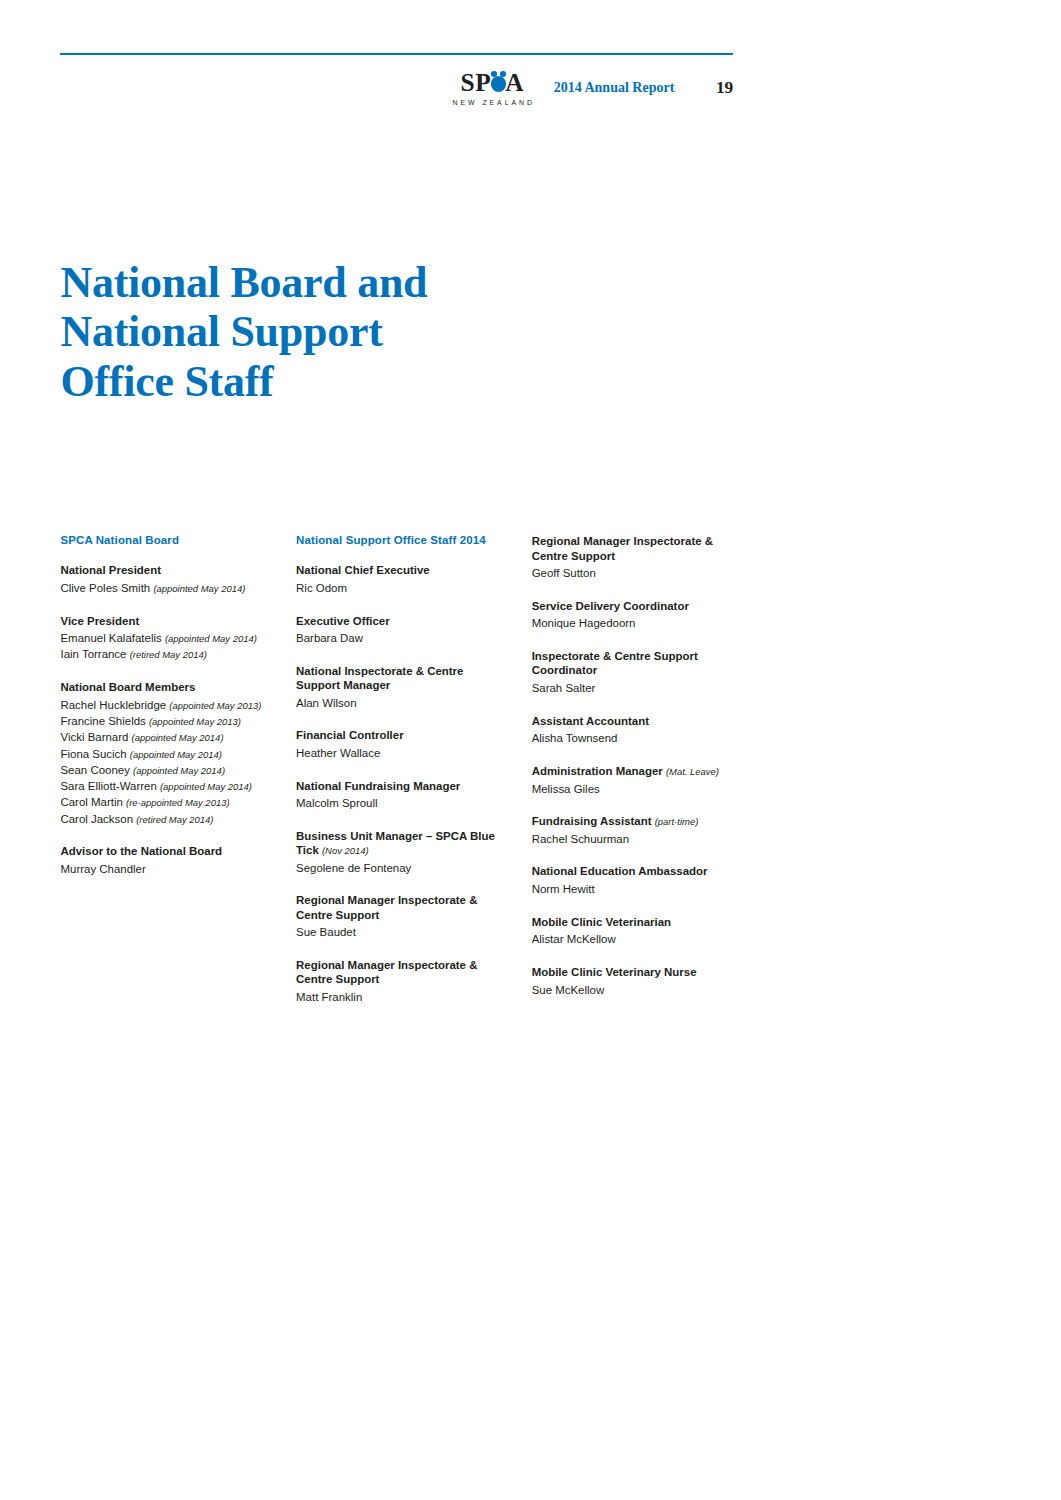SP A
NEW ZEALAND
2014 Annual Report
19
National Board and
National Support
Office Staff
SPCA National Board
National President
Clive Poles Smith (appointed May 2014)
Vice President
Emanuel Kalafatelis (appointed May 2014)
Iain Torrance (retired May 2014)
National Board Members
Rachel Hucklebridge (appointed May 2013)
Francine Shields (appointed May 2013)
Vicki Barnard (appointed May 2014)
Fiona Sucich (appointed May 2014)
Sean Cooney (appointed May 2014)
Sara Elliott-Warren (appointed May 2014)
Carol Martin (re-appointed May 2013)
Carol Jackson (retired May 2014)
Advisor to the National Board
Murray Chandler
National Support Office Staff 2014
National Chief Executive
Ric Odom
Executive Officer
Barbara Daw
National Inspectorate & Centre Support Manager
Alan Wilson
Financial Controller
Heather Wallace
National Fundraising Manager
Malcolm Sproull
Business Unit Manager – SPCA Blue Tick (Nov 2014)
Segolene de Fontenay
Regional Manager Inspectorate & Centre Support
Sue Baudet
Regional Manager Inspectorate & Centre Support
Matt Franklin
Regional Manager Inspectorate & Centre Support
Geoff Sutton
Service Delivery Coordinator
Monique Hagedoorn
Inspectorate & Centre Support Coordinator
Sarah Salter
Assistant Accountant
Alisha Townsend
Administration Manager (Mat. Leave)
Melissa Giles
Fundraising Assistant (part-time)
Rachel Schuurman
National Education Ambassador
Norm Hewitt
Mobile Clinic Veterinarian
Alistar McKellow
Mobile Clinic Veterinary Nurse
Sue McKellow